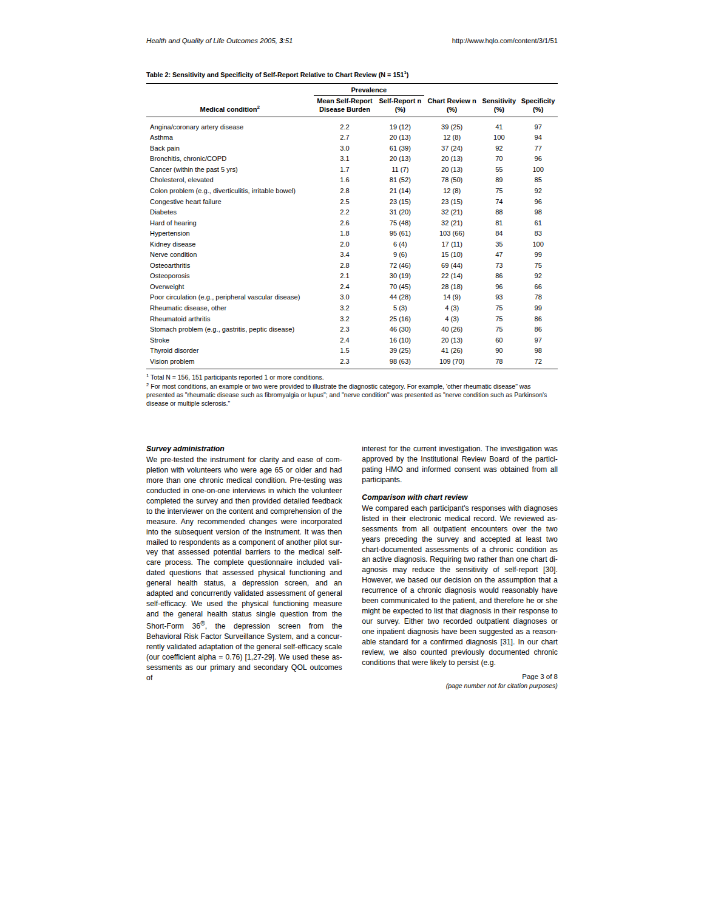Health and Quality of Life Outcomes 2005, 3:51
http://www.hqlo.com/content/3/1/51
Table 2: Sensitivity and Specificity of Self-Report Relative to Chart Review (N = 1511)
| | Prevalence | | | |
| --- | --- | --- | --- | --- |
| Medical condition 2 | Mean Self-Report Disease Burden | Self-Report n (%) | Chart Review n (%) | Sensitivity (%) | Specificity (%) |
| Angina/coronary artery disease | 2.2 | 19 (12) | 39 (25) | 41 | 97 |
| Asthma | 2.7 | 20 (13) | 12 (8) | 100 | 94 |
| Back pain | 3.0 | 61 (39) | 37 (24) | 92 | 77 |
| Bronchitis, chronic/COPD | 3.1 | 20 (13) | 20 (13) | 70 | 96 |
| Cancer (within the past 5 yrs) | 1.7 | 11 (7) | 20 (13) | 55 | 100 |
| Cholesterol, elevated | 1.6 | 81 (52) | 78 (50) | 89 | 85 |
| Colon problem (e.g., diverticulitis, irritable bowel) | 2.8 | 21 (14) | 12 (8) | 75 | 92 |
| Congestive heart failure | 2.5 | 23 (15) | 23 (15) | 74 | 96 |
| Diabetes | 2.2 | 31 (20) | 32 (21) | 88 | 98 |
| Hard of hearing | 2.6 | 75 (48) | 32 (21) | 81 | 61 |
| Hypertension | 1.8 | 95 (61) | 103 (66) | 84 | 83 |
| Kidney disease | 2.0 | 6 (4) | 17 (11) | 35 | 100 |
| Nerve condition | 3.4 | 9 (6) | 15 (10) | 47 | 99 |
| Osteoarthritis | 2.8 | 72 (46) | 69 (44) | 73 | 75 |
| Osteoporosis | 2.1 | 30 (19) | 22 (14) | 86 | 92 |
| Overweight | 2.4 | 70 (45) | 28 (18) | 96 | 66 |
| Poor circulation (e.g., peripheral vascular disease) | 3.0 | 44 (28) | 14 (9) | 93 | 78 |
| Rheumatic disease, other | 3.2 | 5 (3) | 4 (3) | 75 | 99 |
| Rheumatoid arthritis | 3.2 | 25 (16) | 4 (3) | 75 | 86 |
| Stomach problem (e.g., gastritis, peptic disease) | 2.3 | 46 (30) | 40 (26) | 75 | 86 |
| Stroke | 2.4 | 16 (10) | 20 (13) | 60 | 97 |
| Thyroid disorder | 1.5 | 39 (25) | 41 (26) | 90 | 98 |
| Vision problem | 2.3 | 98 (63) | 109 (70) | 78 | 72 |
1 Total N = 156, 151 participants reported 1 or more conditions.
2 For most conditions, an example or two were provided to illustrate the diagnostic category. For example, 'other rheumatic disease" was presented as "rheumatic disease such as fibromyalgia or lupus"; and "nerve condition" was presented as "nerve condition such as Parkinson's disease or multiple sclerosis."
Survey administration
We pre-tested the instrument for clarity and ease of completion with volunteers who were age 65 or older and had more than one chronic medical condition. Pre-testing was conducted in one-on-one interviews in which the volunteer completed the survey and then provided detailed feedback to the interviewer on the content and comprehension of the measure. Any recommended changes were incorporated into the subsequent version of the instrument. It was then mailed to respondents as a component of another pilot survey that assessed potential barriers to the medical self-care process. The complete questionnaire included validated questions that assessed physical functioning and general health status, a depression screen, and an adapted and concurrently validated assessment of general self-efficacy. We used the physical functioning measure and the general health status single question from the Short-Form 36®, the depression screen from the Behavioral Risk Factor Surveillance System, and a concurrently validated adaptation of the general self-efficacy scale (our coefficient alpha = 0.76) [1,27-29]. We used these assessments as our primary and secondary QOL outcomes of
interest for the current investigation. The investigation was approved by the Institutional Review Board of the participating HMO and informed consent was obtained from all participants.
Comparison with chart review
We compared each participant's responses with diagnoses listed in their electronic medical record. We reviewed assessments from all outpatient encounters over the two years preceding the survey and accepted at least two chart-documented assessments of a chronic condition as an active diagnosis. Requiring two rather than one chart diagnosis may reduce the sensitivity of self-report [30]. However, we based our decision on the assumption that a recurrence of a chronic diagnosis would reasonably have been communicated to the patient, and therefore he or she might be expected to list that diagnosis in their response to our survey. Either two recorded outpatient diagnoses or one inpatient diagnosis have been suggested as a reasonable standard for a confirmed diagnosis [31]. In our chart review, we also counted previously documented chronic conditions that were likely to persist (e.g.
Page 3 of 8
(page number not for citation purposes)